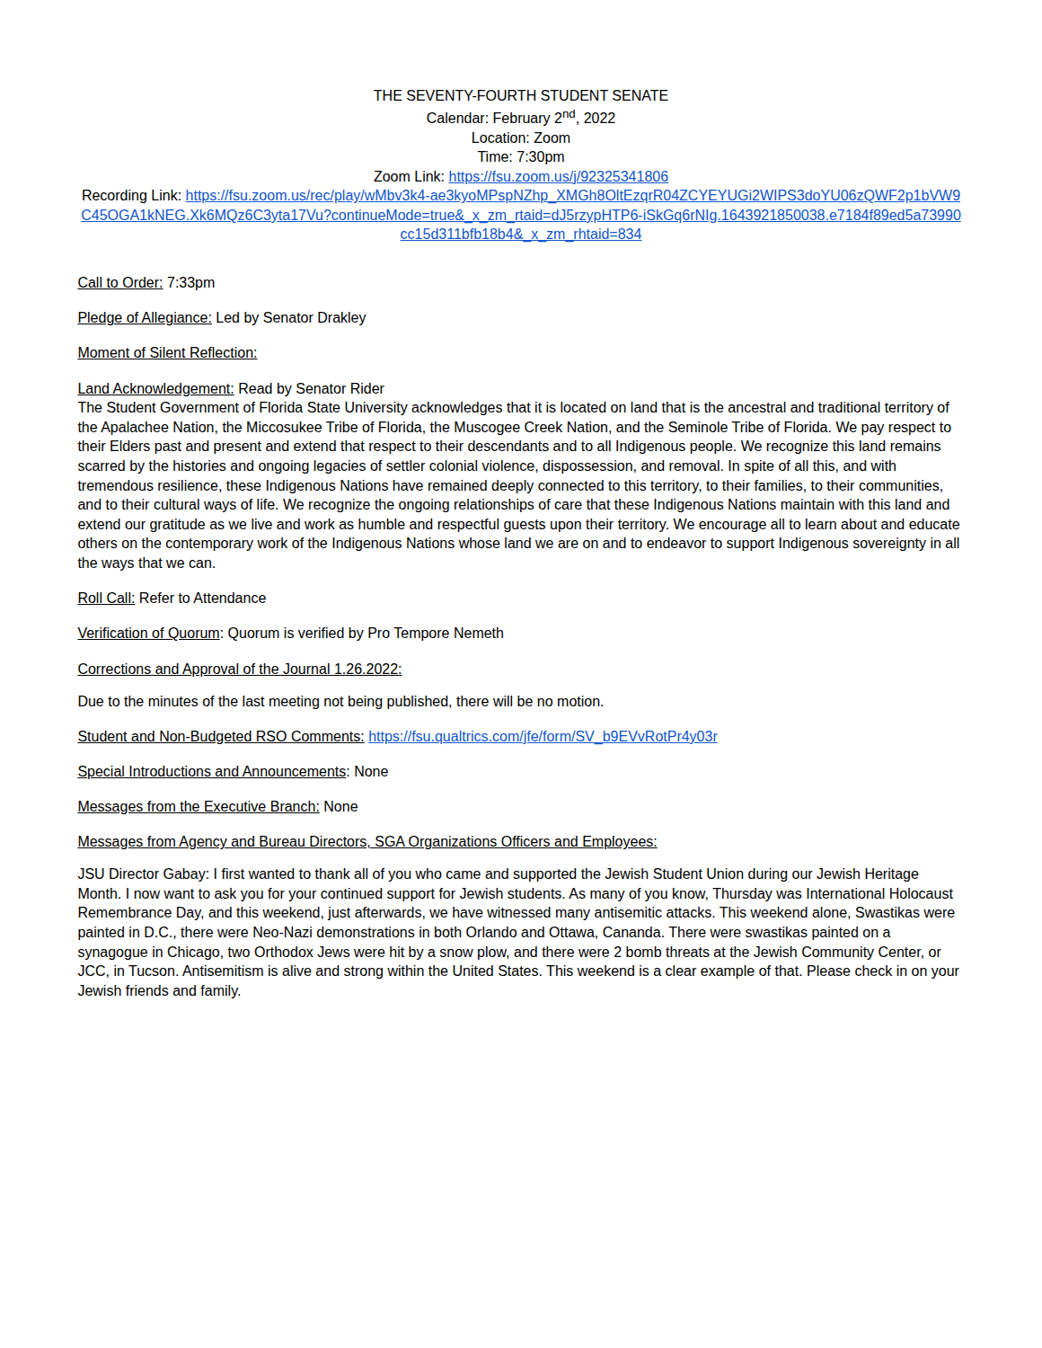THE SEVENTY-FOURTH STUDENT SENATE
Calendar: February 2nd, 2022
Location: Zoom
Time: 7:30pm
Zoom Link: https://fsu.zoom.us/j/92325341806
Recording Link: https://fsu.zoom.us/rec/play/wMbv3k4-ae3kyoMPspNZhp_XMGh8OltEzqrR04ZCYEYUGi2WIPS3doYU06zQWF2p1bVW9C45OGA1kNEG.Xk6MQz6C3yta17Vu?continueMode=true&_x_zm_rtaid=dJ5rzypHTP6-iSkGq6rNIg.1643921850038.e7184f89ed5a73990cc15d311bfb18b4&_x_zm_rhtaid=834
Call to Order:
7:33pm
Pledge of Allegiance:
Led by Senator Drakley
Moment of Silent Reflection:
Land Acknowledgement:
Read by Senator Rider
The Student Government of Florida State University acknowledges that it is located on land that is the ancestral and traditional territory of the Apalachee Nation, the Miccosukee Tribe of Florida, the Muscogee Creek Nation, and the Seminole Tribe of Florida. We pay respect to their Elders past and present and extend that respect to their descendants and to all Indigenous people. We recognize this land remains scarred by the histories and ongoing legacies of settler colonial violence, dispossession, and removal. In spite of all this, and with tremendous resilience, these Indigenous Nations have remained deeply connected to this territory, to their families, to their communities, and to their cultural ways of life. We recognize the ongoing relationships of care that these Indigenous Nations maintain with this land and extend our gratitude as we live and work as humble and respectful guests upon their territory. We encourage all to learn about and educate others on the contemporary work of the Indigenous Nations whose land we are on and to endeavor to support Indigenous sovereignty in all the ways that we can.
Roll Call:
Refer to Attendance
Verification of Quorum
: Quorum is verified by Pro Tempore Nemeth
Corrections and Approval of the Journal 1.26.2022:
Due to the minutes of the last meeting not being published, there will be no motion.
Student and Non-Budgeted RSO Comments:
https://fsu.qualtrics.com/jfe/form/SV_b9EVvRotPr4y03r
Special Introductions and Announcements
: None
Messages from the Executive Branch:
None
Messages from Agency and Bureau Directors, SGA Organizations Officers and Employees:
JSU Director Gabay: I first wanted to thank all of you who came and supported the Jewish Student Union during our Jewish Heritage Month. I now want to ask you for your continued support for Jewish students. As many of you know, Thursday was International Holocaust Remembrance Day, and this weekend, just afterwards, we have witnessed many antisemitic attacks. This weekend alone, Swastikas were painted in D.C., there were Neo-Nazi demonstrations in both Orlando and Ottawa, Cananda. There were swastikas painted on a synagogue in Chicago, two Orthodox Jews were hit by a snow plow, and there were 2 bomb threats at the Jewish Community Center, or JCC, in Tucson. Antisemitism is alive and strong within the United States. This weekend is a clear example of that. Please check in on your Jewish friends and family.